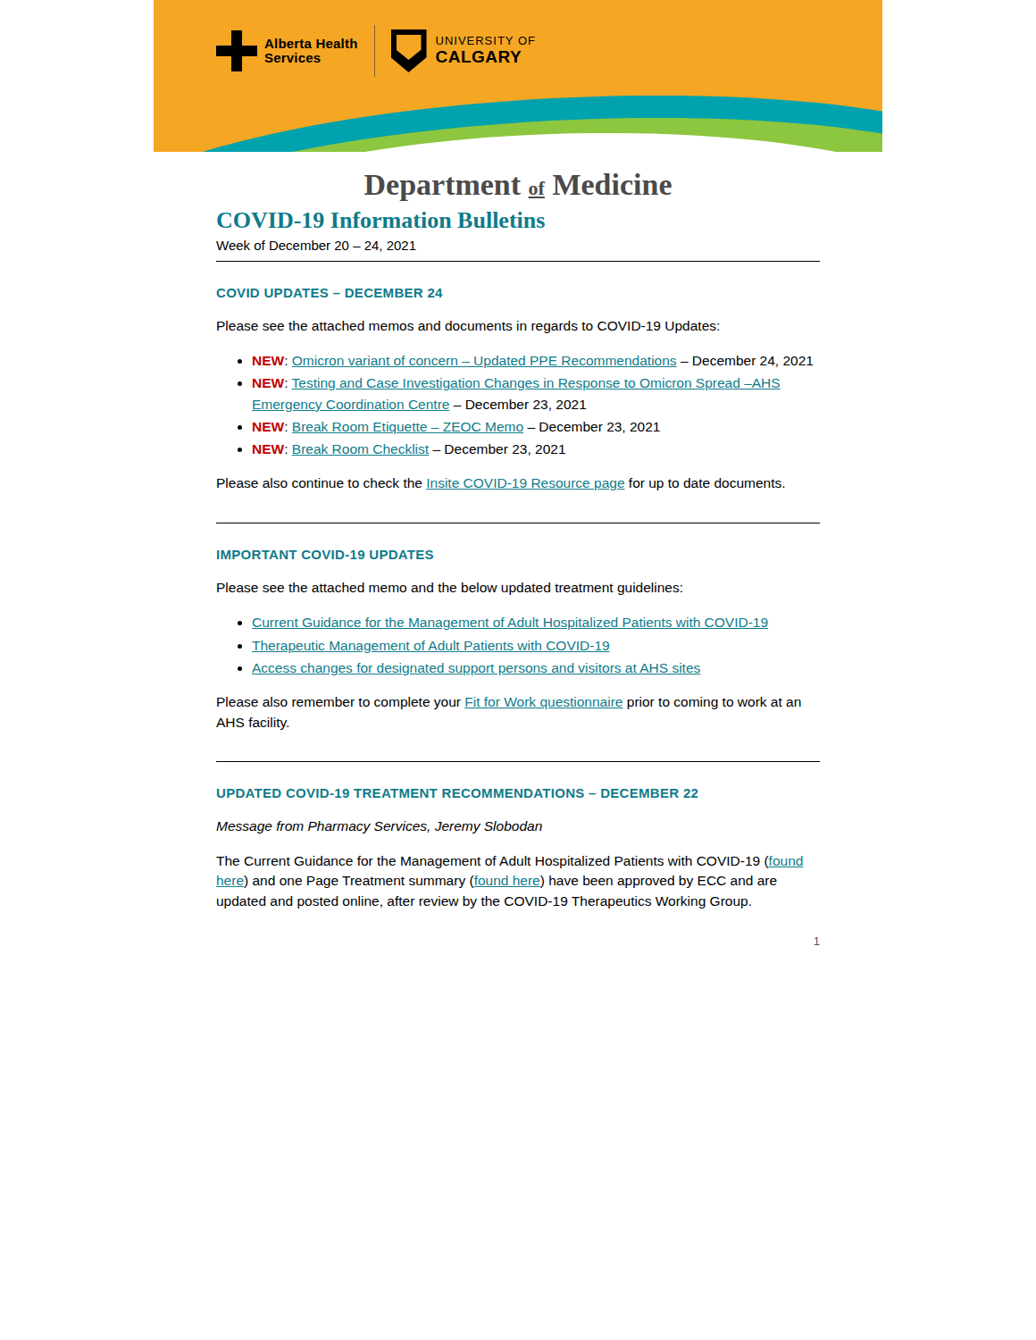Alberta Health
Services
UNIVERSITY OFCALGARY
Department of Medicine
COVID-19 Information Bulletins
Week of December 20 – 24, 2021
COVID UPDATES – DECEMBER 24
Please see the attached memos and documents in regards to COVID-19 Updates:
NEW: Omicron variant of concern – Updated PPE Recommendations – December 24, 2021
NEW: Testing and Case Investigation Changes in Response to Omicron Spread –AHS Emergency Coordination Centre – December 23, 2021
NEW: Break Room Etiquette – ZEOC Memo – December 23, 2021
NEW: Break Room Checklist – December 23, 2021
Please also continue to check the Insite COVID-19 Resource page for up to date documents.
IMPORTANT COVID-19 UPDATES
Please see the attached memo and the below updated treatment guidelines:
Current Guidance for the Management of Adult Hospitalized Patients with COVID-19
Therapeutic Management of Adult Patients with COVID-19
Access changes for designated support persons and visitors at AHS sites
Please also remember to complete your Fit for Work questionnaire prior to coming to work at an AHS facility.
UPDATED COVID-19 TREATMENT RECOMMENDATIONS – DECEMBER 22
Message from Pharmacy Services, Jeremy Slobodan
The Current Guidance for the Management of Adult Hospitalized Patients with COVID-19 (found here) and one Page Treatment summary (found here) have been approved by ECC and are updated and posted online, after review by the COVID-19 Therapeutics Working Group.
1